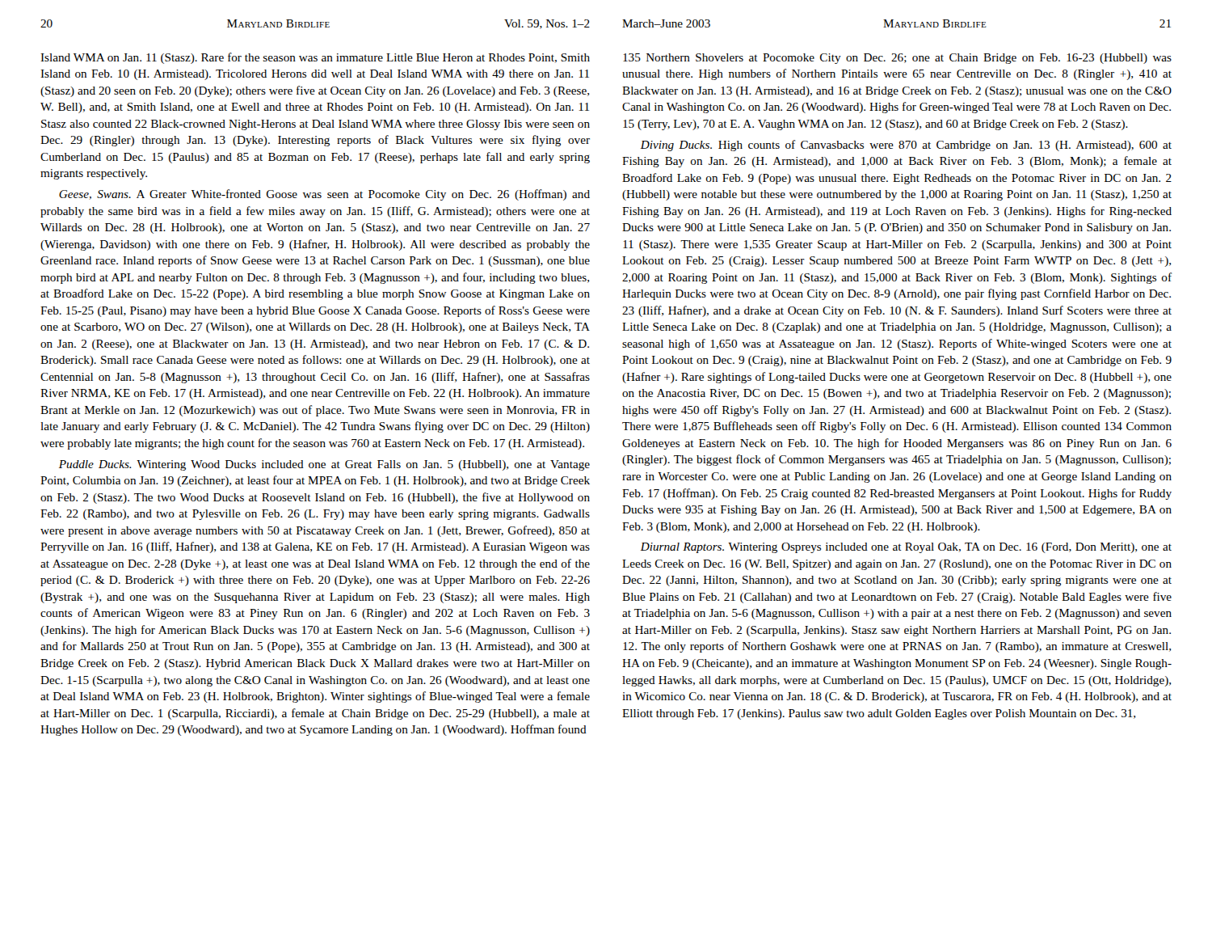20 Maryland Birdlife Vol. 59, Nos. 1–2
Island WMA on Jan. 11 (Stasz). Rare for the season was an immature Little Blue Heron at Rhodes Point, Smith Island on Feb. 10 (H. Armistead). Tricolored Herons did well at Deal Island WMA with 49 there on Jan. 11 (Stasz) and 20 seen on Feb. 20 (Dyke); others were five at Ocean City on Jan. 26 (Lovelace) and Feb. 3 (Reese, W. Bell), and, at Smith Island, one at Ewell and three at Rhodes Point on Feb. 10 (H. Armistead). On Jan. 11 Stasz also counted 22 Black-crowned Night-Herons at Deal Island WMA where three Glossy Ibis were seen on Dec. 29 (Ringler) through Jan. 13 (Dyke). Interesting reports of Black Vultures were six flying over Cumberland on Dec. 15 (Paulus) and 85 at Bozman on Feb. 17 (Reese), perhaps late fall and early spring migrants respectively.
Geese, Swans. A Greater White-fronted Goose was seen at Pocomoke City on Dec. 26 (Hoffman) and probably the same bird was in a field a few miles away on Jan. 15 (Iliff, G. Armistead); others were one at Willards on Dec. 28 (H. Holbrook), one at Worton on Jan. 5 (Stasz), and two near Centreville on Jan. 27 (Wierenga, Davidson) with one there on Feb. 9 (Hafner, H. Holbrook). All were described as probably the Greenland race. Inland reports of Snow Geese were 13 at Rachel Carson Park on Dec. 1 (Sussman), one blue morph bird at APL and nearby Fulton on Dec. 8 through Feb. 3 (Magnusson +), and four, including two blues, at Broadford Lake on Dec. 15-22 (Pope). A bird resembling a blue morph Snow Goose at Kingman Lake on Feb. 15-25 (Paul, Pisano) may have been a hybrid Blue Goose X Canada Goose. Reports of Ross's Geese were one at Scarboro, WO on Dec. 27 (Wilson), one at Willards on Dec. 28 (H. Holbrook), one at Baileys Neck, TA on Jan. 2 (Reese), one at Blackwater on Jan. 13 (H. Armistead), and two near Hebron on Feb. 17 (C. & D. Broderick). Small race Canada Geese were noted as follows: one at Willards on Dec. 29 (H. Holbrook), one at Centennial on Jan. 5-8 (Magnusson +), 13 throughout Cecil Co. on Jan. 16 (Iliff, Hafner), one at Sassafras River NRMA, KE on Feb. 17 (H. Armistead), and one near Centreville on Feb. 22 (H. Holbrook). An immature Brant at Merkle on Jan. 12 (Mozurkewich) was out of place. Two Mute Swans were seen in Monrovia, FR in late January and early February (J. & C. McDaniel). The 42 Tundra Swans flying over DC on Dec. 29 (Hilton) were probably late migrants; the high count for the season was 760 at Eastern Neck on Feb. 17 (H. Armistead).
Puddle Ducks. Wintering Wood Ducks included one at Great Falls on Jan. 5 (Hubbell), one at Vantage Point, Columbia on Jan. 19 (Zeichner), at least four at MPEA on Feb. 1 (H. Holbrook), and two at Bridge Creek on Feb. 2 (Stasz). The two Wood Ducks at Roosevelt Island on Feb. 16 (Hubbell), the five at Hollywood on Feb. 22 (Rambo), and two at Pylesville on Feb. 26 (L. Fry) may have been early spring migrants. Gadwalls were present in above average numbers with 50 at Piscataway Creek on Jan. 1 (Jett, Brewer, Gofreed), 850 at Perryville on Jan. 16 (Iliff, Hafner), and 138 at Galena, KE on Feb. 17 (H. Armistead). A Eurasian Wigeon was at Assateague on Dec. 2-28 (Dyke +), at least one was at Deal Island WMA on Feb. 12 through the end of the period (C. & D. Broderick +) with three there on Feb. 20 (Dyke), one was at Upper Marlboro on Feb. 22-26 (Bystrak +), and one was on the Susquehanna River at Lapidum on Feb. 23 (Stasz); all were males. High counts of American Wigeon were 83 at Piney Run on Jan. 6 (Ringler) and 202 at Loch Raven on Feb. 3 (Jenkins). The high for American Black Ducks was 170 at Eastern Neck on Jan. 5-6 (Magnusson, Cullison +) and for Mallards 250 at Trout Run on Jan. 5 (Pope), 355 at Cambridge on Jan. 13 (H. Armistead), and 300 at Bridge Creek on Feb. 2 (Stasz). Hybrid American Black Duck X Mallard drakes were two at Hart-Miller on Dec. 1-15 (Scarpulla +), two along the C&O Canal in Washington Co. on Jan. 26 (Woodward), and at least one at Deal Island WMA on Feb. 23 (H. Holbrook, Brighton). Winter sightings of Blue-winged Teal were a female at Hart-Miller on Dec. 1 (Scarpulla, Ricciardi), a female at Chain Bridge on Dec. 25-29 (Hubbell), a male at Hughes Hollow on Dec. 29 (Woodward), and two at Sycamore Landing on Jan. 1 (Woodward). Hoffman found
March–June 2003 Maryland Birdlife 21
135 Northern Shovelers at Pocomoke City on Dec. 26; one at Chain Bridge on Feb. 16-23 (Hubbell) was unusual there. High numbers of Northern Pintails were 65 near Centreville on Dec. 8 (Ringler +), 410 at Blackwater on Jan. 13 (H. Armistead), and 16 at Bridge Creek on Feb. 2 (Stasz); unusual was one on the C&O Canal in Washington Co. on Jan. 26 (Woodward). Highs for Green-winged Teal were 78 at Loch Raven on Dec. 15 (Terry, Lev), 70 at E. A. Vaughn WMA on Jan. 12 (Stasz), and 60 at Bridge Creek on Feb. 2 (Stasz).
Diving Ducks. High counts of Canvasbacks were 870 at Cambridge on Jan. 13 (H. Armistead), 600 at Fishing Bay on Jan. 26 (H. Armistead), and 1,000 at Back River on Feb. 3 (Blom, Monk); a female at Broadford Lake on Feb. 9 (Pope) was unusual there. Eight Redheads on the Potomac River in DC on Jan. 2 (Hubbell) were notable but these were outnumbered by the 1,000 at Roaring Point on Jan. 11 (Stasz), 1,250 at Fishing Bay on Jan. 26 (H. Armistead), and 119 at Loch Raven on Feb. 3 (Jenkins). Highs for Ring-necked Ducks were 900 at Little Seneca Lake on Jan. 5 (P. O'Brien) and 350 on Schumaker Pond in Salisbury on Jan. 11 (Stasz). There were 1,535 Greater Scaup at Hart-Miller on Feb. 2 (Scarpulla, Jenkins) and 300 at Point Lookout on Feb. 25 (Craig). Lesser Scaup numbered 500 at Breeze Point Farm WWTP on Dec. 8 (Jett +), 2,000 at Roaring Point on Jan. 11 (Stasz), and 15,000 at Back River on Feb. 3 (Blom, Monk). Sightings of Harlequin Ducks were two at Ocean City on Dec. 8-9 (Arnold), one pair flying past Cornfield Harbor on Dec. 23 (Iliff, Hafner), and a drake at Ocean City on Feb. 10 (N. & F. Saunders). Inland Surf Scoters were three at Little Seneca Lake on Dec. 8 (Czaplak) and one at Triadelphia on Jan. 5 (Holdridge, Magnusson, Cullison); a seasonal high of 1,650 was at Assateague on Jan. 12 (Stasz). Reports of White-winged Scoters were one at Point Lookout on Dec. 9 (Craig), nine at Blackwalnut Point on Feb. 2 (Stasz), and one at Cambridge on Feb. 9 (Hafner +). Rare sightings of Long-tailed Ducks were one at Georgetown Reservoir on Dec. 8 (Hubbell +), one on the Anacostia River, DC on Dec. 15 (Bowen +), and two at Triadelphia Reservoir on Feb. 2 (Magnusson); highs were 450 off Rigby's Folly on Jan. 27 (H. Armistead) and 600 at Blackwalnut Point on Feb. 2 (Stasz). There were 1,875 Buffleheads seen off Rigby's Folly on Dec. 6 (H. Armistead). Ellison counted 134 Common Goldeneyes at Eastern Neck on Feb. 10. The high for Hooded Mergansers was 86 on Piney Run on Jan. 6 (Ringler). The biggest flock of Common Mergansers was 465 at Triadelphia on Jan. 5 (Magnusson, Cullison); rare in Worcester Co. were one at Public Landing on Jan. 26 (Lovelace) and one at George Island Landing on Feb. 17 (Hoffman). On Feb. 25 Craig counted 82 Red-breasted Mergansers at Point Lookout. Highs for Ruddy Ducks were 935 at Fishing Bay on Jan. 26 (H. Armistead), 500 at Back River and 1,500 at Edgemere, BA on Feb. 3 (Blom, Monk), and 2,000 at Horsehead on Feb. 22 (H. Holbrook).
Diurnal Raptors. Wintering Ospreys included one at Royal Oak, TA on Dec. 16 (Ford, Don Meritt), one at Leeds Creek on Dec. 16 (W. Bell, Spitzer) and again on Jan. 27 (Roslund), one on the Potomac River in DC on Dec. 22 (Janni, Hilton, Shannon), and two at Scotland on Jan. 30 (Cribb); early spring migrants were one at Blue Plains on Feb. 21 (Callahan) and two at Leonardtown on Feb. 27 (Craig). Notable Bald Eagles were five at Triadelphia on Jan. 5-6 (Magnusson, Cullison +) with a pair at a nest there on Feb. 2 (Magnusson) and seven at Hart-Miller on Feb. 2 (Scarpulla, Jenkins). Stasz saw eight Northern Harriers at Marshall Point, PG on Jan. 12. The only reports of Northern Goshawk were one at PRNAS on Jan. 7 (Rambo), an immature at Creswell, HA on Feb. 9 (Cheicante), and an immature at Washington Monument SP on Feb. 24 (Weesner). Single Rough-legged Hawks, all dark morphs, were at Cumberland on Dec. 15 (Paulus), UMCF on Dec. 15 (Ott, Holdridge), in Wicomico Co. near Vienna on Jan. 18 (C. & D. Broderick), at Tuscarora, FR on Feb. 4 (H. Holbrook), and at Elliott through Feb. 17 (Jenkins). Paulus saw two adult Golden Eagles over Polish Mountain on Dec. 31,